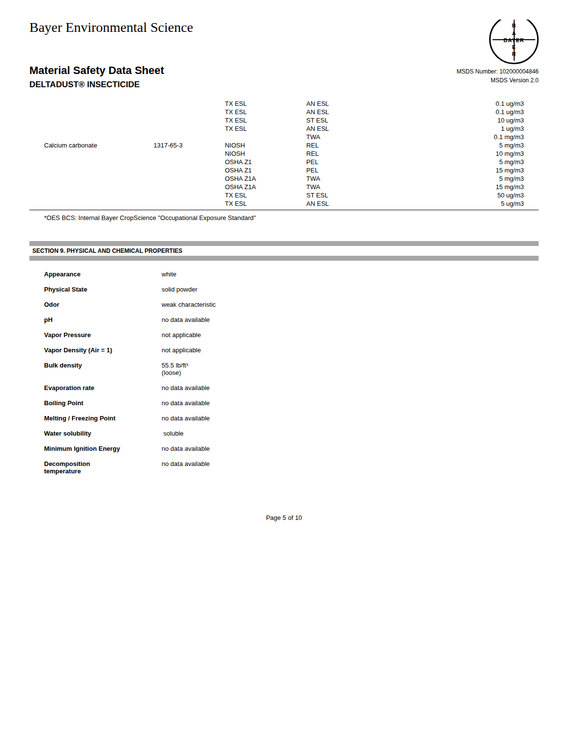B A BAYER E R
Bayer Environmental Science
Material Safety Data Sheet
DELTADUST® INSECTICIDE
MSDS Number: 102000004846
MSDS Version 2.0
| | | TX ESL | AN ESL | 0.1 ug/m3 |
| | | TX ESL | AN ESL | 0.1 ug/m3 |
| | | TX ESL | ST ESL | 10 ug/m3 |
| | | TX ESL | AN ESL | 1 ug/m3 |
| | | | TWA | 0.1 mg/m3 |
| Calcium carbonate | 1317-65-3 | NIOSH | REL | 5 mg/m3 |
| | | NIOSH | REL | 10 mg/m3 |
| | | OSHA Z1 | PEL | 5 mg/m3 |
| | | OSHA Z1 | PEL | 15 mg/m3 |
| | | OSHA Z1A | TWA | 5 mg/m3 |
| | | OSHA Z1A | TWA | 15 mg/m3 |
| | | TX ESL | ST ESL | 50 ug/m3 |
| | | TX ESL | AN ESL | 5 ug/m3 |
*OES BCS: Internal Bayer CropScience "Occupational Exposure Standard"
SECTION 9. PHYSICAL AND CHEMICAL PROPERTIES
Appearance
white
Physical State
solid powder
Odor
weak characteristic
pH
no data available
Vapor Pressure
not applicable
Vapor Density (Air = 1)
not applicable
Bulk density
55.5 lb/ft³
(loose)
Evaporation rate
no data available
Boiling Point
no data available
Melting / Freezing Point
no data available
Water solubility
soluble
Minimum Ignition Energy
no data available
Decomposition
temperature
no data available
Page 5 of 10